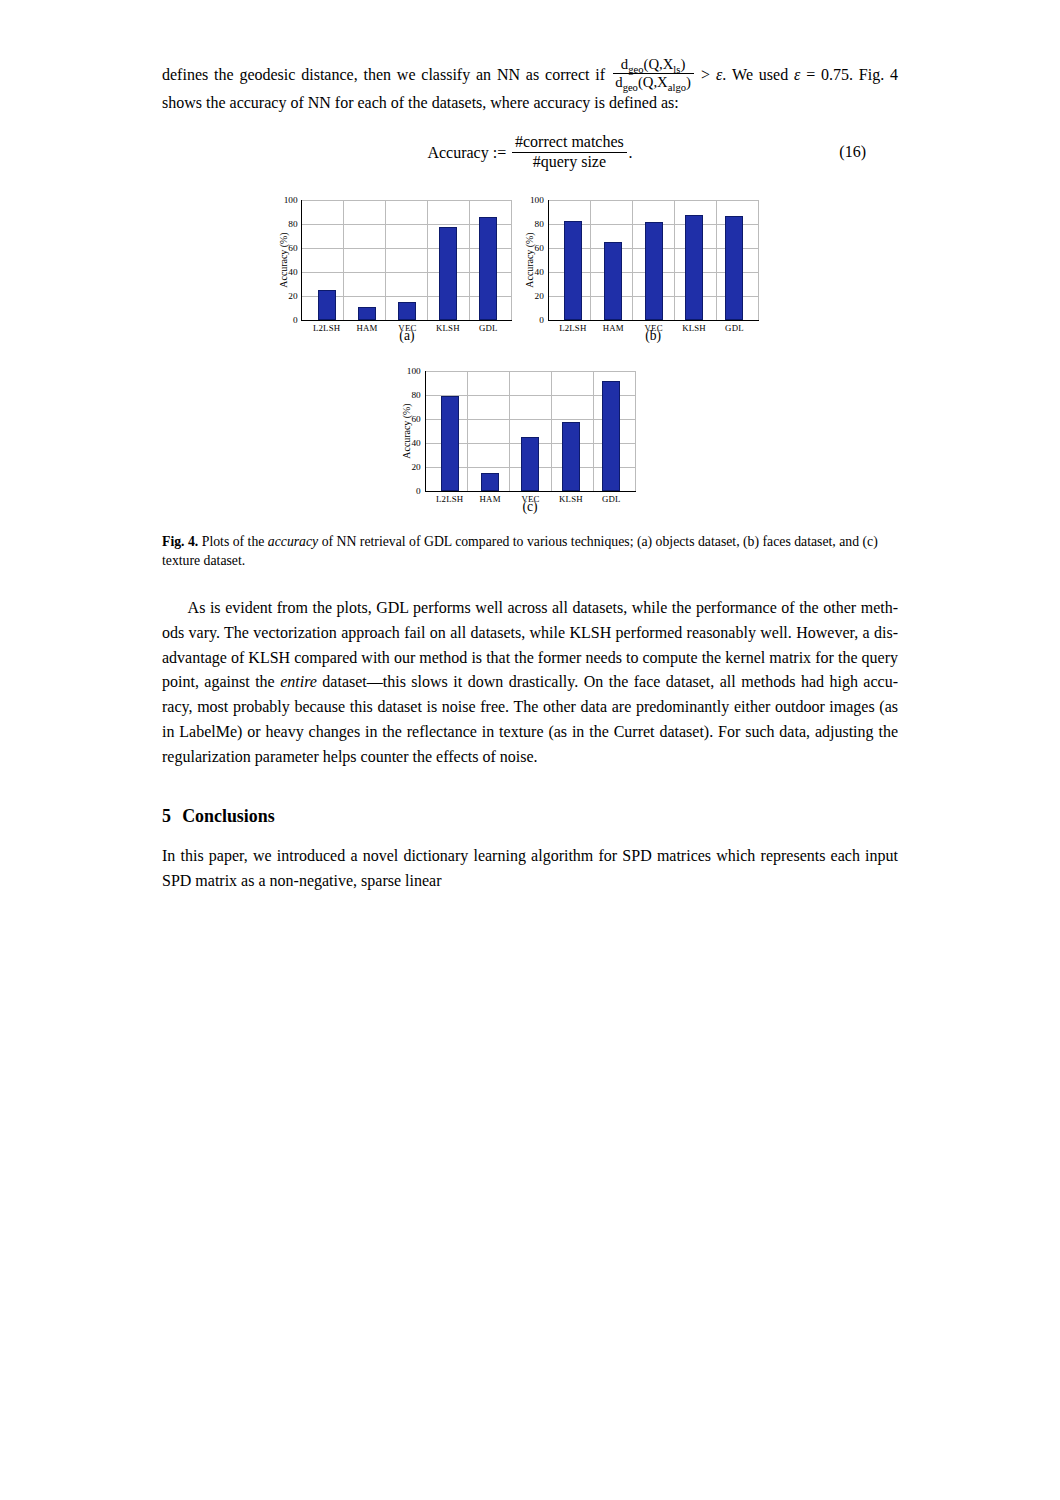defines the geodesic distance, then we classify an NN as correct if dgeo(Q,Xls) dgeo(Q,Xalgo) > ε. We used ε = 0.75. Fig. 4 shows the accuracy of NN for each of the datasets, where accuracy is defined as:
Accuracy := #correct matches#query size.
(16)
Accuracy (%)
100 80 60 40 20 0
L2LSH HAM VEC KLSH GDL
(a)
Accuracy (%)
100 80 60 40 20 0
L2LSH HAM VEC KLSH GDL
(b)
Accuracy (%)
100 80 60 40 20 0
L2LSH HAM VEC KLSH GDL
(c)
Fig. 4. Plots of the accuracy of NN retrieval of GDL compared to various techniques; (a) objects dataset, (b) faces dataset, and (c) texture dataset.
As is evident from the plots, GDL performs well across all datasets, while the performance of the other methods vary. The vectorization approach fail on all datasets, while KLSH performed reasonably well. However, a disadvantage of KLSH compared with our method is that the former needs to compute the kernel matrix for the query point, against the entire dataset—this slows it down drastically. On the face dataset, all methods had high accuracy, most probably because this dataset is noise free. The other data are predominantly either outdoor images (as in LabelMe) or heavy changes in the reflectance in texture (as in the Curret dataset). For such data, adjusting the regularization parameter helps counter the effects of noise.
5 Conclusions
In this paper, we introduced a novel dictionary learning algorithm for SPD matrices which represents each input SPD matrix as a non-negative, sparse linear